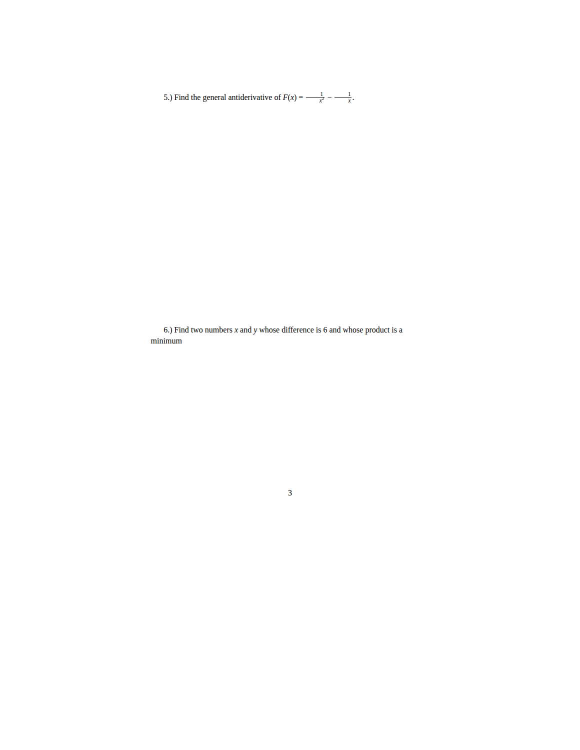5.) Find the general antiderivative of F(x) = 1 x2 − 1 x.
6.) Find two numbers x and y whose difference is 6 and whose product is a minimum
3